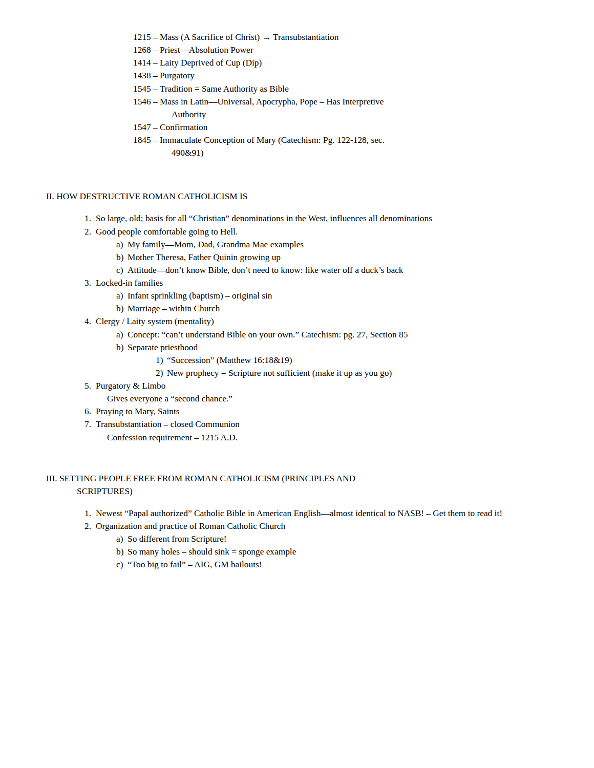1215 – Mass (A Sacrifice of Christ) → Transubstantiation
1268 – Priest—Absolution Power
1414 – Laity Deprived of Cup (Dip)
1438 – Purgatory
1545 – Tradition = Same Authority as Bible
1546 – Mass in Latin—Universal, Apocrypha, Pope – Has Interpretive
Authority
1547 – Confirmation
1845 – Immaculate Conception of Mary (Catechism: Pg. 122-128, sec.
490&91)
II. HOW DESTRUCTIVE ROMAN CATHOLICISM IS
1. So large, old; basis for all “Christian” denominations in the West, influences all denominations
2. Good people comfortable going to Hell.
a) My family—Mom, Dad, Grandma Mae examples
b) Mother Theresa, Father Quinin growing up
c) Attitude—don’t know Bible, don’t need to know: like water off a duck’s back
3. Locked-in families
a) Infant sprinkling (baptism) – original sin
b) Marriage – within Church
4. Clergy / Laity system (mentality)
a) Concept: “can’t understand Bible on your own.” Catechism: pg. 27, Section 85
b) Separate priesthood
1)“Succession” (Matthew 16:18&19)
2) New prophecy = Scripture not sufficient (make it up as you go)
5. Purgatory & Limbo
Gives everyone a “second chance.”
6. Praying to Mary, Saints
7. Transubstantiation – closed Communion
Confession requirement – 1215 A.D.
III. SETTING PEOPLE FREE FROM ROMAN CATHOLICISM (PRINCIPLES AND
SCRIPTURES)
1. Newest “Papal authorized” Catholic Bible in American English—almost identical to NASB! – Get them to read it!
2. Organization and practice of Roman Catholic Church
a) So different from Scripture!
b) So many holes – should sink = sponge example
c)“Too big to fail” – AIG, GM bailouts!